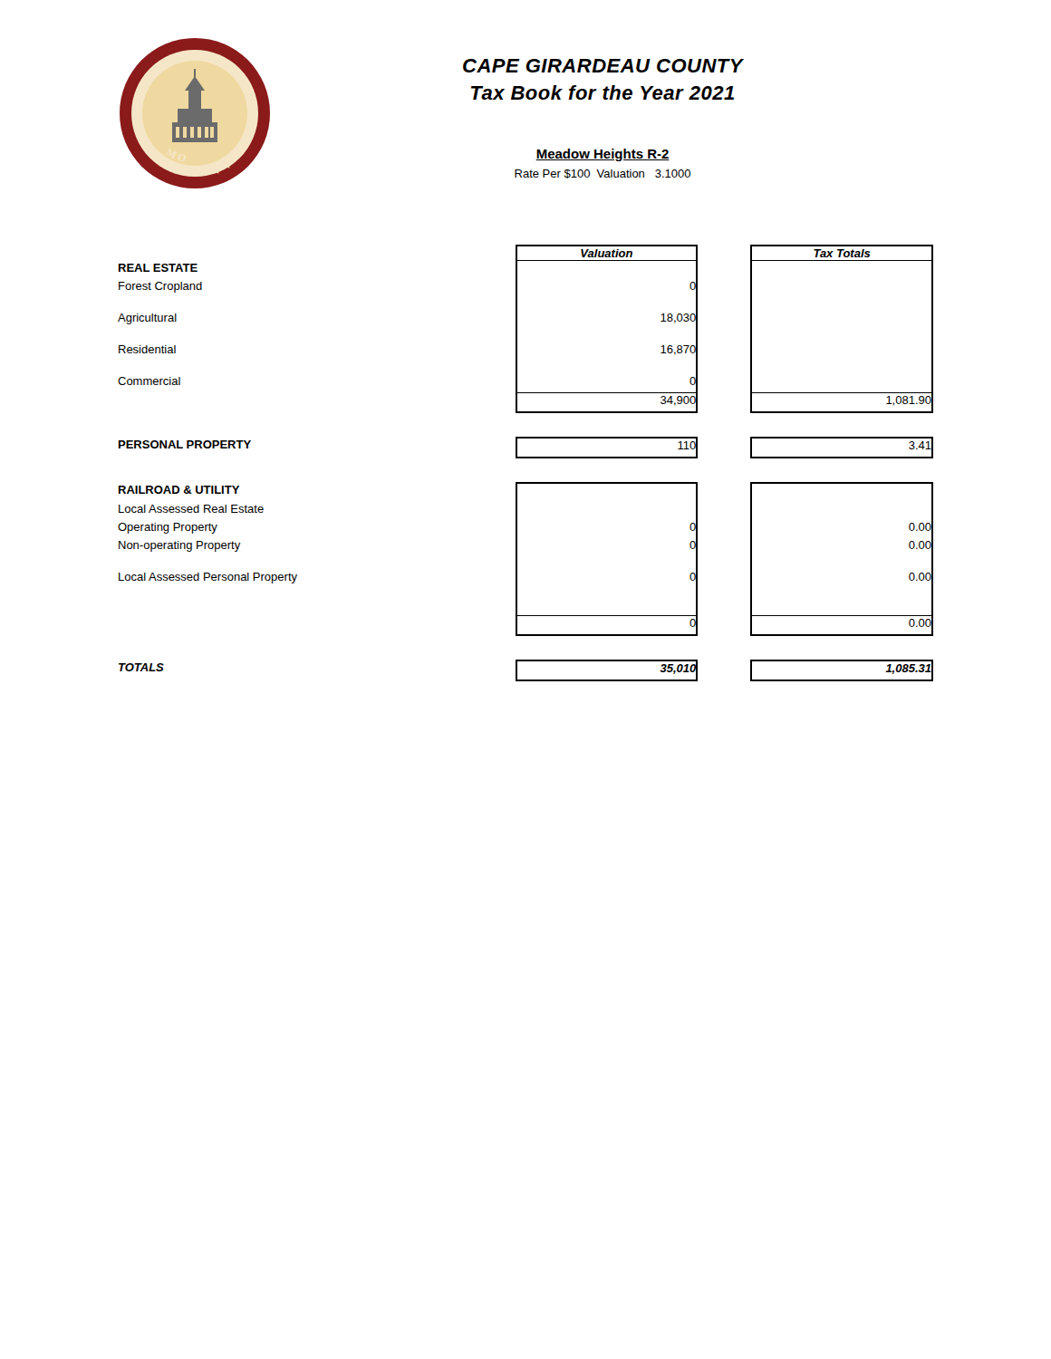CAPE GIRARDEAU COUNTY MO 1812 ★ ★ ★ ★
CAPE GIRARDEAU COUNTY
Tax Book for the Year 2021
Meadow Heights R-2
Rate Per $100 Valuation 3.1000
| | Valuation | | Tax Totals |
| REAL ESTATE | | | |
| Forest Cropland | 0 | | |
| Agricultural | 18,030 | | |
| Residential | 16,870 | | |
| Commercial | 0 | | |
| | 34,900 | | 1,081.90 |
| PERSONAL PROPERTY | 110 | | 3.41 |
| RAILROAD & UTILITY | | | |
| Local Assessed Real Estate | | | |
| Operating Property | 0 | | 0.00 |
| Non-operating Property | 0 | | 0.00 |
| Local Assessed Personal Property | 0 | | 0.00 |
| | 0 | | 0.00 |
| TOTALS | 35,010 | | 1,085.31 |